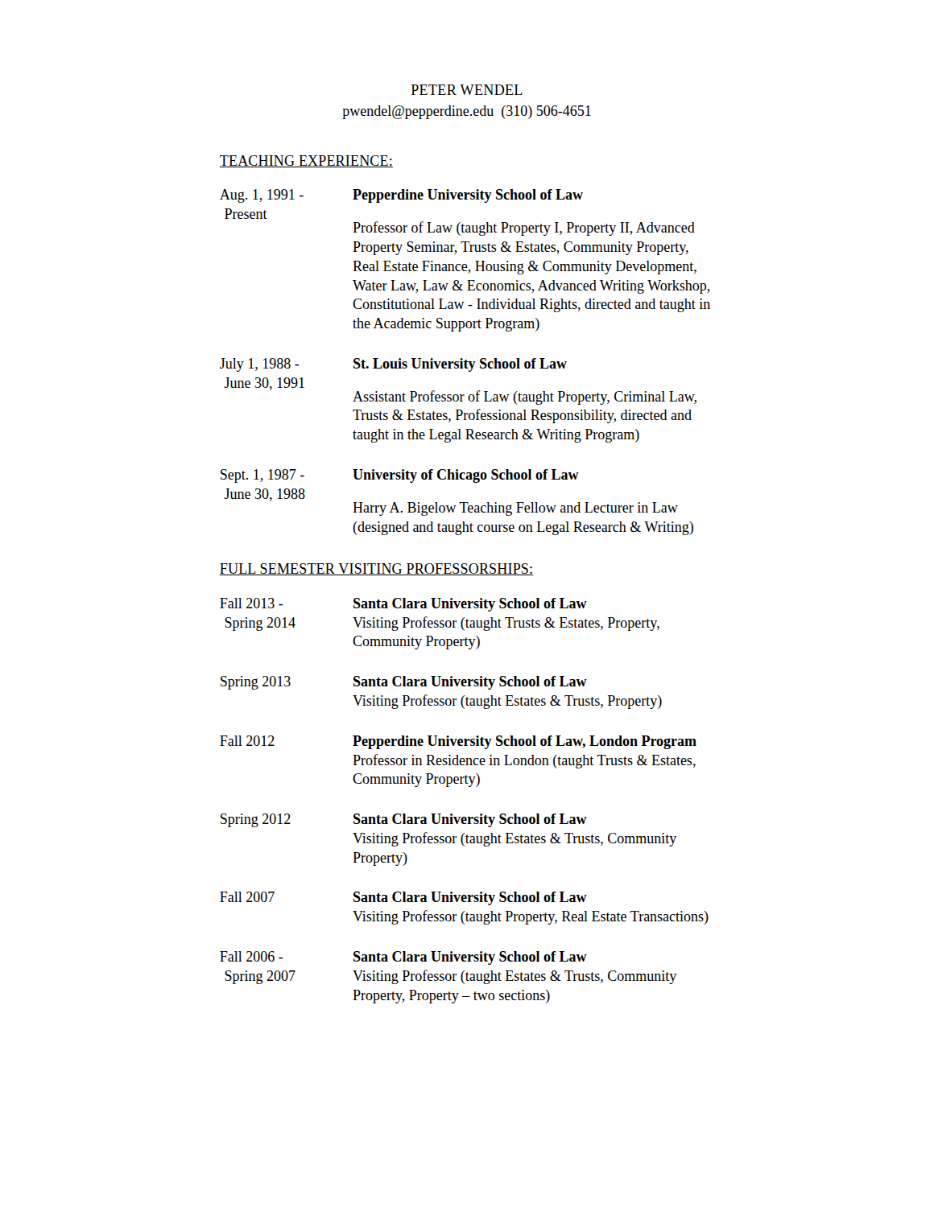PETER WENDEL
pwendel@pepperdine.edu (310) 506-4651
TEACHING EXPERIENCE:
Aug. 1, 1991 -
Present
Pepperdine University School of Law
Professor of Law (taught Property I, Property II, Advanced Property Seminar, Trusts & Estates, Community Property, Real Estate Finance, Housing & Community Development, Water Law, Law & Economics, Advanced Writing Workshop, Constitutional Law - Individual Rights, directed and taught in the Academic Support Program)
July 1, 1988 -
June 30, 1991
St. Louis University School of Law
Assistant Professor of Law (taught Property, Criminal Law, Trusts & Estates, Professional Responsibility, directed and taught in the Legal Research & Writing Program)
Sept. 1, 1987 -
June 30, 1988
University of Chicago School of Law
Harry A. Bigelow Teaching Fellow and Lecturer in Law (designed and taught course on Legal Research & Writing)
FULL SEMESTER VISITING PROFESSORSHIPS:
Fall 2013 -
Spring 2014
Santa Clara University School of Law
Visiting Professor (taught Trusts & Estates, Property, Community Property)
Spring 2013
Santa Clara University School of Law
Visiting Professor (taught Estates & Trusts, Property)
Fall 2012
Pepperdine University School of Law, London Program
Professor in Residence in London (taught Trusts & Estates, Community Property)
Spring 2012
Santa Clara University School of Law
Visiting Professor (taught Estates & Trusts, Community Property)
Fall 2007
Santa Clara University School of Law
Visiting Professor (taught Property, Real Estate Transactions)
Fall 2006 -
Spring 2007
Santa Clara University School of Law
Visiting Professor (taught Estates & Trusts, Community Property, Property – two sections)